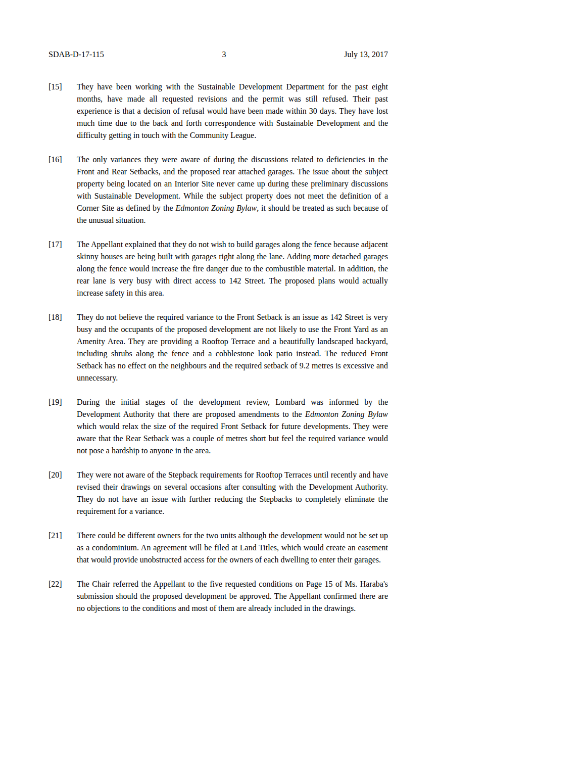SDAB-D-17-115 3 July 13, 2017
[15]
They have been working with the Sustainable Development Department for the past eight months, have made all requested revisions and the permit was still refused. Their past experience is that a decision of refusal would have been made within 30 days. They have lost much time due to the back and forth correspondence with Sustainable Development and the difficulty getting in touch with the Community League.
[16]
The only variances they were aware of during the discussions related to deficiencies in the Front and Rear Setbacks, and the proposed rear attached garages. The issue about the subject property being located on an Interior Site never came up during these preliminary discussions with Sustainable Development. While the subject property does not meet the definition of a Corner Site as defined by the Edmonton Zoning Bylaw, it should be treated as such because of the unusual situation.
[17]
The Appellant explained that they do not wish to build garages along the fence because adjacent skinny houses are being built with garages right along the lane. Adding more detached garages along the fence would increase the fire danger due to the combustible material. In addition, the rear lane is very busy with direct access to 142 Street. The proposed plans would actually increase safety in this area.
[18]
They do not believe the required variance to the Front Setback is an issue as 142 Street is very busy and the occupants of the proposed development are not likely to use the Front Yard as an Amenity Area. They are providing a Rooftop Terrace and a beautifully landscaped backyard, including shrubs along the fence and a cobblestone look patio instead. The reduced Front Setback has no effect on the neighbours and the required setback of 9.2 metres is excessive and unnecessary.
[19]
During the initial stages of the development review, Lombard was informed by the Development Authority that there are proposed amendments to the Edmonton Zoning Bylaw which would relax the size of the required Front Setback for future developments. They were aware that the Rear Setback was a couple of metres short but feel the required variance would not pose a hardship to anyone in the area.
[20]
They were not aware of the Stepback requirements for Rooftop Terraces until recently and have revised their drawings on several occasions after consulting with the Development Authority. They do not have an issue with further reducing the Stepbacks to completely eliminate the requirement for a variance.
[21]
There could be different owners for the two units although the development would not be set up as a condominium. An agreement will be filed at Land Titles, which would create an easement that would provide unobstructed access for the owners of each dwelling to enter their garages.
[22]
The Chair referred the Appellant to the five requested conditions on Page 15 of Ms. Haraba's submission should the proposed development be approved. The Appellant confirmed there are no objections to the conditions and most of them are already included in the drawings.